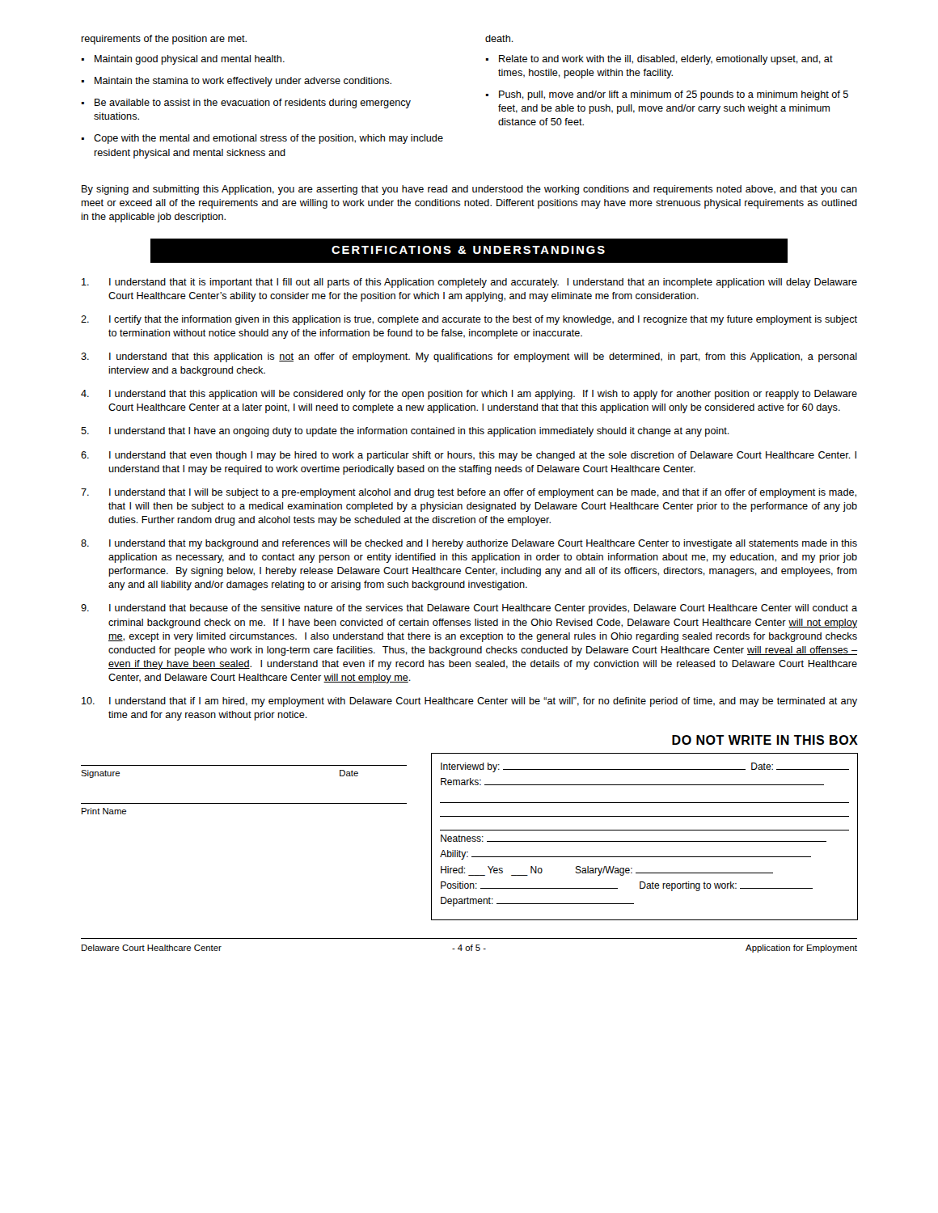requirements of the position are met.
Maintain good physical and mental health.
Maintain the stamina to work effectively under adverse conditions.
Be available to assist in the evacuation of residents during emergency situations.
Cope with the mental and emotional stress of the position, which may include resident physical and mental sickness and
death.
Relate to and work with the ill, disabled, elderly, emotionally upset, and, at times, hostile, people within the facility.
Push, pull, move and/or lift a minimum of 25 pounds to a minimum height of 5 feet, and be able to push, pull, move and/or carry such weight a minimum distance of 50 feet.
By signing and submitting this Application, you are asserting that you have read and understood the working conditions and requirements noted above, and that you can meet or exceed all of the requirements and are willing to work under the conditions noted. Different positions may have more strenuous physical requirements as outlined in the applicable job description.
CERTIFICATIONS & UNDERSTANDINGS
I understand that it is important that I fill out all parts of this Application completely and accurately. I understand that an incomplete application will delay Delaware Court Healthcare Center’s ability to consider me for the position for which I am applying, and may eliminate me from consideration.
I certify that the information given in this application is true, complete and accurate to the best of my knowledge, and I recognize that my future employment is subject to termination without notice should any of the information be found to be false, incomplete or inaccurate.
I understand that this application is not an offer of employment. My qualifications for employment will be determined, in part, from this Application, a personal interview and a background check.
I understand that this application will be considered only for the open position for which I am applying. If I wish to apply for another position or reapply to Delaware Court Healthcare Center at a later point, I will need to complete a new application. I understand that that this application will only be considered active for 60 days.
I understand that I have an ongoing duty to update the information contained in this application immediately should it change at any point.
I understand that even though I may be hired to work a particular shift or hours, this may be changed at the sole discretion of Delaware Court Healthcare Center. I understand that I may be required to work overtime periodically based on the staffing needs of Delaware Court Healthcare Center.
I understand that I will be subject to a pre-employment alcohol and drug test before an offer of employment can be made, and that if an offer of employment is made, that I will then be subject to a medical examination completed by a physician designated by Delaware Court Healthcare Center prior to the performance of any job duties. Further random drug and alcohol tests may be scheduled at the discretion of the employer.
I understand that my background and references will be checked and I hereby authorize Delaware Court Healthcare Center to investigate all statements made in this application as necessary, and to contact any person or entity identified in this application in order to obtain information about me, my education, and my prior job performance. By signing below, I hereby release Delaware Court Healthcare Center, including any and all of its officers, directors, managers, and employees, from any and all liability and/or damages relating to or arising from such background investigation.
I understand that because of the sensitive nature of the services that Delaware Court Healthcare Center provides, Delaware Court Healthcare Center will conduct a criminal background check on me. If I have been convicted of certain offenses listed in the Ohio Revised Code, Delaware Court Healthcare Center will not employ me, except in very limited circumstances. I also understand that there is an exception to the general rules in Ohio regarding sealed records for background checks conducted for people who work in long-term care facilities. Thus, the background checks conducted by Delaware Court Healthcare Center will reveal all offenses – even if they have been sealed. I understand that even if my record has been sealed, the details of my conviction will be released to Delaware Court Healthcare Center, and Delaware Court Healthcare Center will not employ me.
I understand that if I am hired, my employment with Delaware Court Healthcare Center will be “at will”, for no definite period of time, and may be terminated at any time and for any reason without prior notice.
Signature Date
Print Name
DO NOT WRITE IN THIS BOX
Interviewd by: Date:
Remarks:
Neatness:
Ability:
Hired: ___ Yes ___ No Salary/Wage:
Position: Date reporting to work:
Department:
Delaware Court Healthcare Center
- 4 of 5 -
Application for Employment